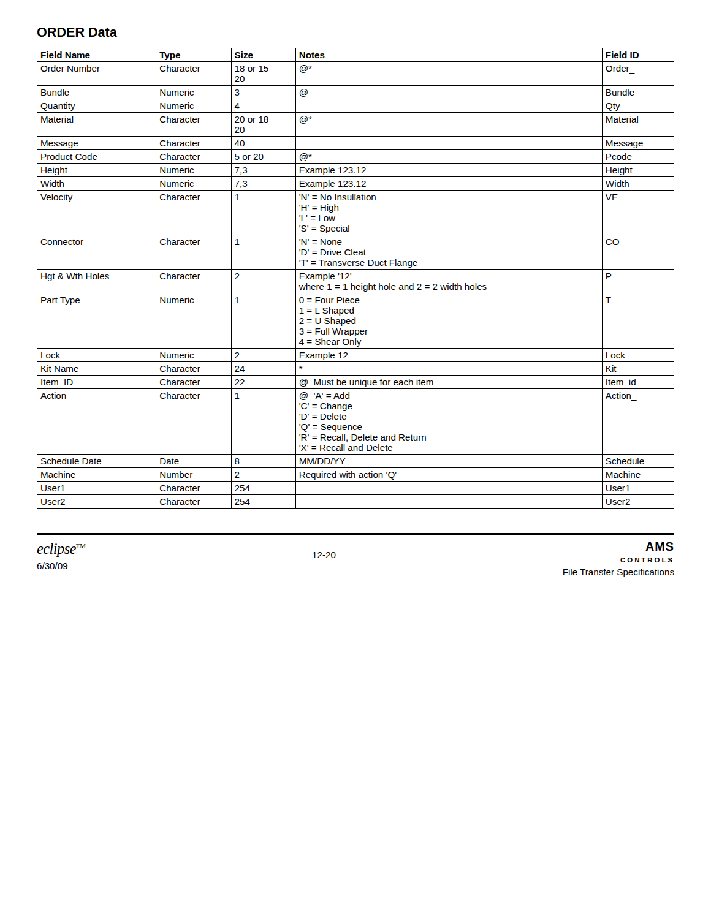ORDER Data
| Field Name | Type | Size | Notes | Field ID |
| --- | --- | --- | --- | --- |
| Order Number | Character | 18 or 15 20 | @* | Order_ |
| Bundle | Numeric | 3 | @ | Bundle |
| Quantity | Numeric | 4 | | Qty |
| Material | Character | 20 or 18 20 | @* | Material |
| Message | Character | 40 | | Message |
| Product Code | Character | 5 or 20 | @* | Pcode |
| Height | Numeric | 7,3 | Example 123.12 | Height |
| Width | Numeric | 7,3 | Example 123.12 | Width |
| Velocity | Character | 1 | 'N' = No Insullation 'H' = High 'L' = Low 'S' = Special | VE |
| Connector | Character | 1 | 'N' = None 'D' = Drive Cleat 'T' = Transverse Duct Flange | CO |
| Hgt & Wth Holes | Character | 2 | Example '12' where 1 = 1 height hole and 2 = 2 width holes | P |
| Part Type | Numeric | 1 | 0 = Four Piece 1 = L Shaped 2 = U Shaped 3 = Full Wrapper 4 = Shear Only | T |
| Lock | Numeric | 2 | Example 12 | Lock |
| Kit Name | Character | 24 | * | Kit |
| Item_ID | Character | 22 | @ Must be unique for each item | Item_id |
| Action | Character | 1 | @ 'A' = Add 'C' = Change 'D' = Delete 'Q' = Sequence 'R' = Recall, Delete and Return 'X' = Recall and Delete | Action_ |
| Schedule Date | Date | 8 | MM/DD/YY | Schedule |
| Machine | Number | 2 | Required with action 'Q' | Machine |
| User1 | Character | 254 | | User1 |
| User2 | Character | 254 | | User2 |
eclipseTM
6/30/09
12-20
AMS
CONTROLS
File Transfer Specifications